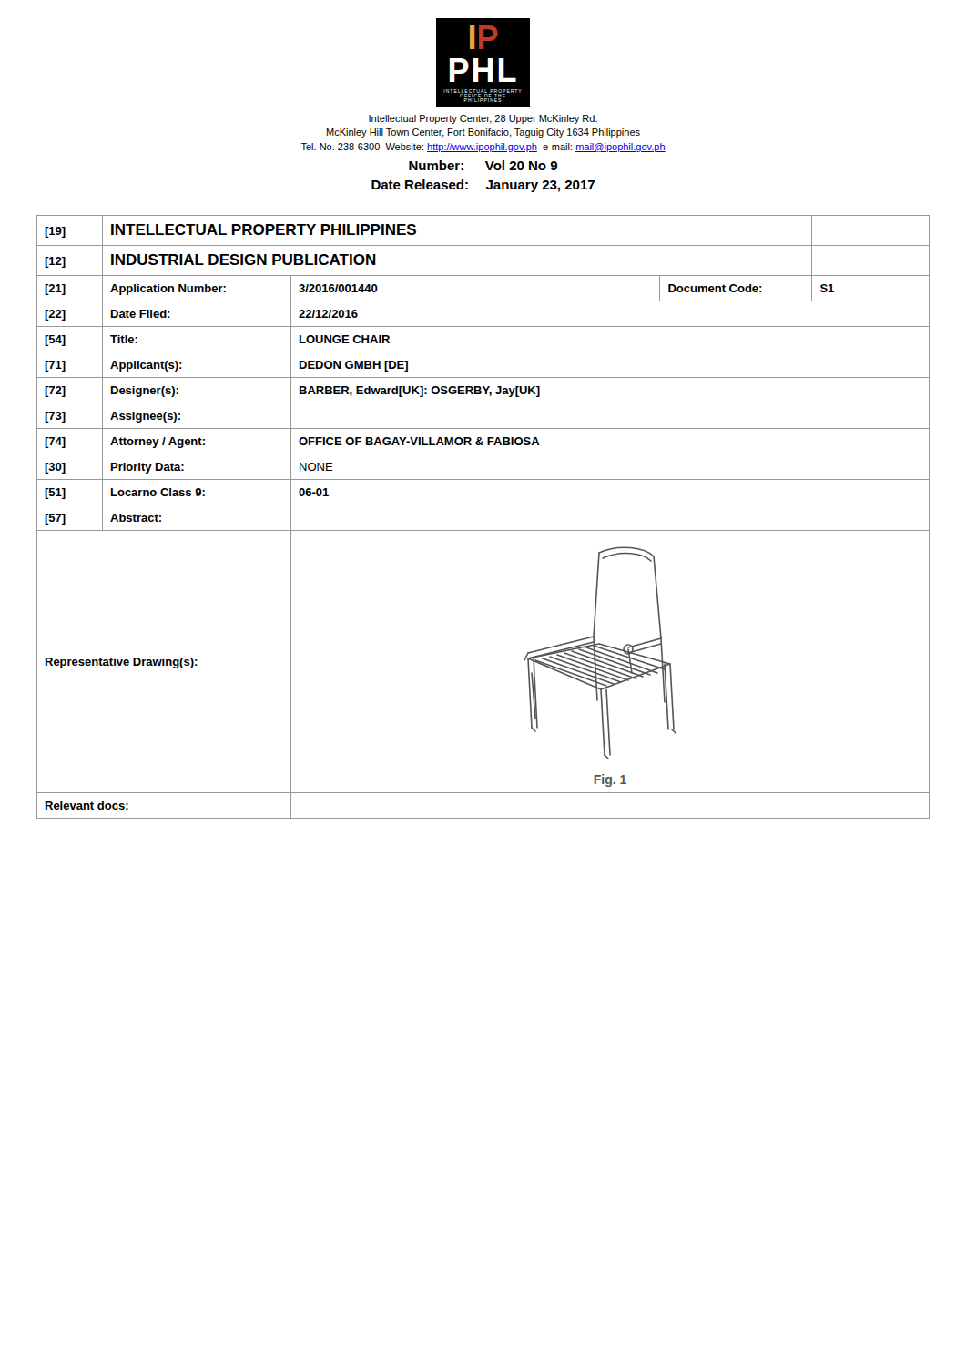IP
PHL
INTELLECTUAL PROPERTY
OFFICE OF THE
PHILIPPINES
Intellectual Property Center, 28 Upper McKinley Rd.
McKinley Hill Town Center, Fort Bonifacio, Taguig City 1634 Philippines
Tel. No. 238-6300 Website: http://www.ipophil.gov.ph e-mail: mail@ipophil.gov.ph
Number: Vol 20 No 9
Date Released: January 23, 2017
| [19] | INTELLECTUAL PROPERTY PHILIPPINES | |
| [12] | INDUSTRIAL DESIGN PUBLICATION | |
| [21] | Application Number: | 3/2016/001440 | Document Code: | S1 |
| [22] | Date Filed: | 22/12/2016 |
| [54] | Title: | LOUNGE CHAIR |
| [71] | Applicant(s): | DEDON GMBH [DE] |
| [72] | Designer(s): | BARBER, Edward[UK]: OSGERBY, Jay[UK] |
| [73] | Assignee(s): | |
| [74] | Attorney / Agent: | OFFICE OF BAGAY-VILLAMOR & FABIOSA |
| [30] | Priority Data: | NONE |
| [51] | Locarno Class 9: | 06-01 |
| [57] | Abstract: | |
| Representative Drawing(s): | Fig. 1 |
| Relevant docs: | |